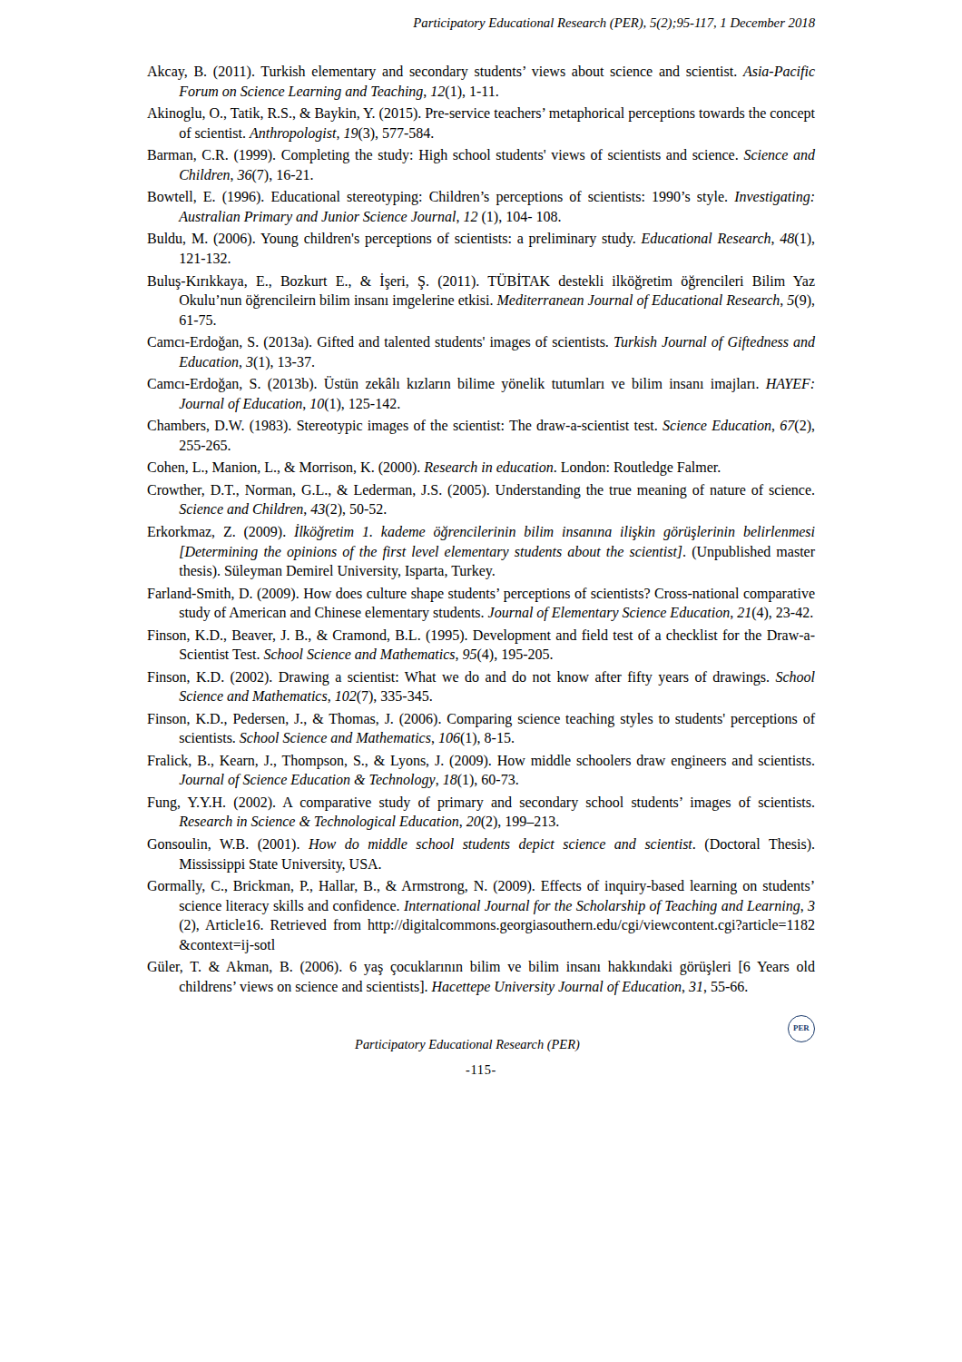Participatory Educational Research (PER), 5(2);95-117, 1 December 2018
Akcay, B. (2011). Turkish elementary and secondary students’ views about science and scientist. Asia-Pacific Forum on Science Learning and Teaching, 12(1), 1-11.
Akinoglu, O., Tatik, R.S., & Baykin, Y. (2015). Pre-service teachers’ metaphorical perceptions towards the concept of scientist. Anthropologist, 19(3), 577-584.
Barman, C.R. (1999). Completing the study: High school students' views of scientists and science. Science and Children, 36(7), 16-21.
Bowtell, E. (1996). Educational stereotyping: Children’s perceptions of scientists: 1990’s style. Investigating: Australian Primary and Junior Science Journal, 12 (1), 104- 108.
Buldu, M. (2006). Young children's perceptions of scientists: a preliminary study. Educational Research, 48(1), 121-132.
Buluş-Kırıkkaya, E., Bozkurt E., & İşeri, Ş. (2011). TÜBİTAK destekli ilköğretim öğrencileri Bilim Yaz Okulu’nun öğrencileirn bilim insanı imgelerine etkisi. Mediterranean Journal of Educational Research, 5(9), 61-75.
Camcı-Erdoğan, S. (2013a). Gifted and talented students' images of scientists. Turkish Journal of Giftedness and Education, 3(1), 13-37.
Camcı-Erdoğan, S. (2013b). Üstün zekâlı kızların bilime yönelik tutumları ve bilim insanı imajları. HAYEF: Journal of Education, 10(1), 125-142.
Chambers, D.W. (1983). Stereotypic images of the scientist: The draw‐a‐scientist test. Science Education, 67(2), 255-265.
Cohen, L., Manion, L., & Morrison, K. (2000). Research in education. London: Routledge Falmer.
Crowther, D.T., Norman, G.L., & Lederman, J.S. (2005). Understanding the true meaning of nature of science. Science and Children, 43(2), 50-52.
Erkorkmaz, Z. (2009). İlköğretim 1. kademe öğrencilerinin bilim insanına ilişkin görüşlerinin belirlenmesi [Determining the opinions of the first level elementary students about the scientist]. (Unpublished master thesis). Süleyman Demirel University, Isparta, Turkey.
Farland-Smith, D. (2009). How does culture shape students’ perceptions of scientists? Cross-national comparative study of American and Chinese elementary students. Journal of Elementary Science Education, 21(4), 23-42.
Finson, K.D., Beaver, J. B., & Cramond, B.L. (1995). Development and field test of a checklist for the Draw-a-Scientist Test. School Science and Mathematics, 95(4), 195-205.
Finson, K.D. (2002). Drawing a scientist: What we do and do not know after fifty years of drawings. School Science and Mathematics, 102(7), 335-345.
Finson, K.D., Pedersen, J., & Thomas, J. (2006). Comparing science teaching styles to students' perceptions of scientists. School Science and Mathematics, 106(1), 8-15.
Fralick, B., Kearn, J., Thompson, S., & Lyons, J. (2009). How middle schoolers draw engineers and scientists. Journal of Science Education & Technology, 18(1), 60-73.
Fung, Y.Y.H. (2002). A comparative study of primary and secondary school students’ images of scientists. Research in Science & Technological Education, 20(2), 199–213.
Gonsoulin, W.B. (2001). How do middle school students depict science and scientist. (Doctoral Thesis). Mississippi State University, USA.
Gormally, C., Brickman, P., Hallar, B., & Armstrong, N. (2009). Effects of inquiry-based learning on students’ science literacy skills and confidence. International Journal for the Scholarship of Teaching and Learning, 3 (2), Article16. Retrieved from http://digitalcommons.georgiasouthern.edu/cgi/viewcontent.cgi?article=1182&context=ij-sotl
Güler, T. & Akman, B. (2006). 6 yaş çocuklarının bilim ve bilim insanı hakkındaki görüşleri [6 Years old childrens’ views on science and scientists]. Hacettepe University Journal of Education, 31, 55-66.
PER
Participatory Educational Research (PER) -115-